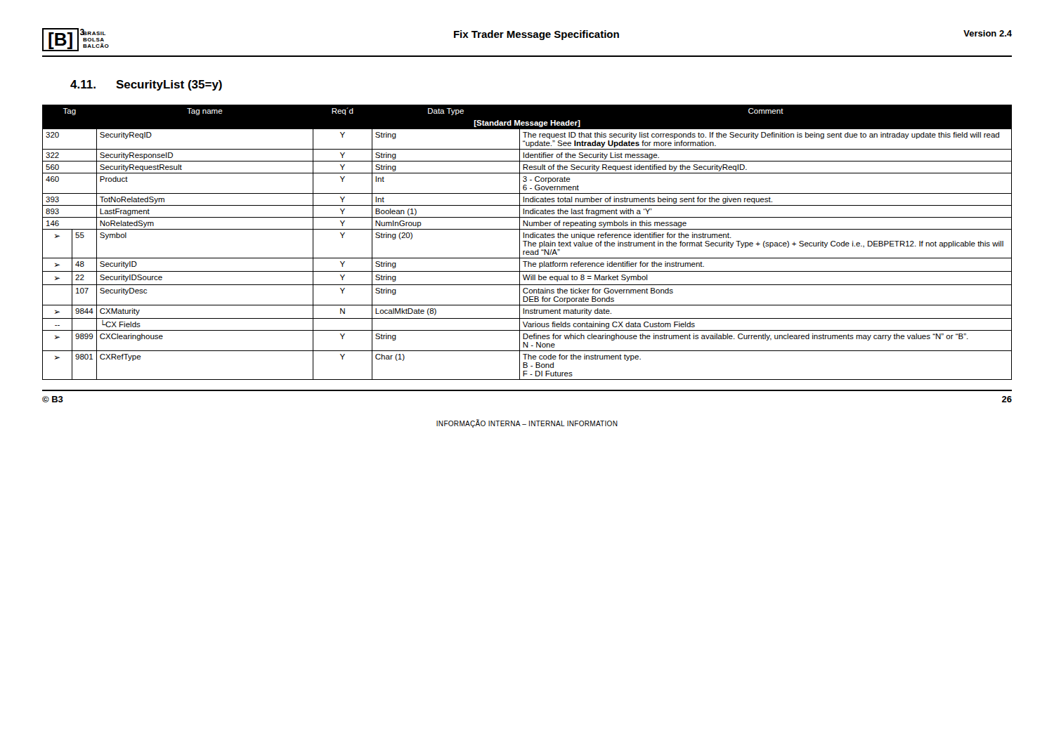[B]3
BRASIL
BOLSA
BALCÃO
Fix Trader Message Specification
Version 2.4
4.11. SecurityList (35=y)
| Tag | Tag name | Req´d | Data Type | Comment |
| --- | --- | --- | --- | --- |
| [Standard Message Header] |
| 320 | SecurityReqID | Y | String | The request ID that this security list corresponds to. If the Security Definition is being sent due to an intraday update this field will read “update.” See Intraday Updates for more information. |
| 322 | SecurityResponseID | Y | String | Identifier of the Security List message. |
| 560 | SecurityRequestResult | Y | String | Result of the Security Request identified by the SecurityReqID. |
| 460 | Product | Y | Int | 3 - Corporate 6 - Government |
| 393 | TotNoRelatedSym | Y | Int | Indicates total number of instruments being sent for the given request. |
| 893 | LastFragment | Y | Boolean (1) | Indicates the last fragment with a ‘Y’ |
| 146 | NoRelatedSym | Y | NumInGroup | Number of repeating symbols in this message |
| ➢ | 55 | Symbol | Y | String (20) | Indicates the unique reference identifier for the instrument. The plain text value of the instrument in the format Security Type + (space) + Security Code i.e., DEBPETR12. If not applicable this will read “N/A” |
| ➢ | 48 | SecurityID | Y | String | The platform reference identifier for the instrument. |
| ➢ | 22 | SecurityIDSource | Y | String | Will be equal to 8 = Market Symbol |
| | 107 | SecurityDesc | Y | String | Contains the ticker for Government Bonds DEB for Corporate Bonds |
| ➢ | 9844 | CXMaturity | N | LocalMktDate (8) | Instrument maturity date. |
| -- | | └CX Fields | | | Various fields containing CX data Custom Fields |
| ➢ | 9899 | CXClearinghouse | Y | String | Defines for which clearinghouse the instrument is available. Currently, uncleared instruments may carry the values “N” or “B”. N - None |
| ➢ | 9801 | CXRefType | Y | Char (1) | The code for the instrument type. B - Bond F - DI Futures |
© B3
26
INFORMAÇÃO INTERNA – INTERNAL INFORMATION